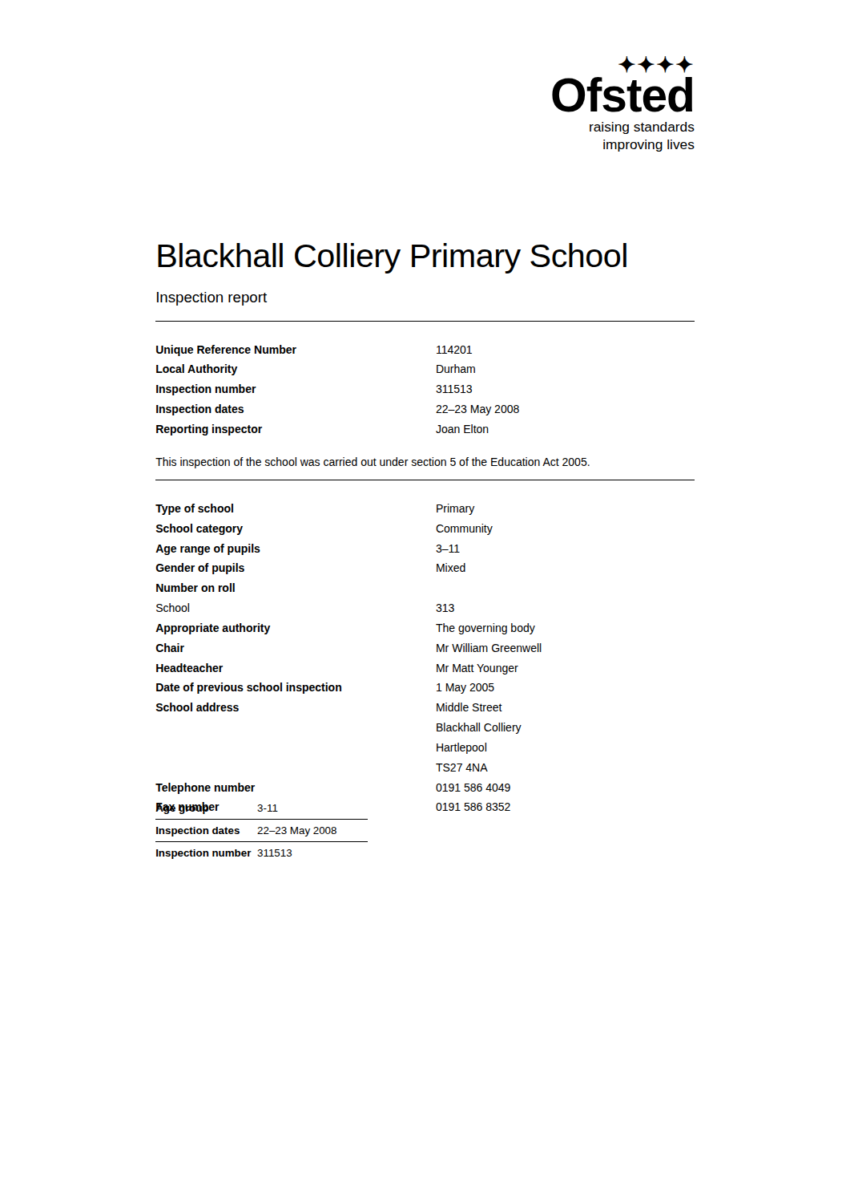✦✦✦✦
Ofsted
raising standards
improving lives
Blackhall Colliery Primary School
Inspection report
| Unique Reference Number | 114201 |
| Local Authority | Durham |
| Inspection number | 311513 |
| Inspection dates | 22–23 May 2008 |
| Reporting inspector | Joan Elton |
This inspection of the school was carried out under section 5 of the Education Act 2005.
| Type of school | Primary |
| School category | Community |
| Age range of pupils | 3–11 |
| Gender of pupils | Mixed |
| Number on roll | |
| School | 313 |
| Appropriate authority | The governing body |
| Chair | Mr William Greenwell |
| Headteacher | Mr Matt Younger |
| Date of previous school inspection | 1 May 2005 |
| School address | Middle Street |
| | Blackhall Colliery |
| | Hartlepool |
| | TS27 4NA |
| Telephone number | 0191 586 4049 |
| Fax number | 0191 586 8352 |
| Age group | 3-11 |
| Inspection dates | 22–23 May 2008 |
| Inspection number | 311513 |